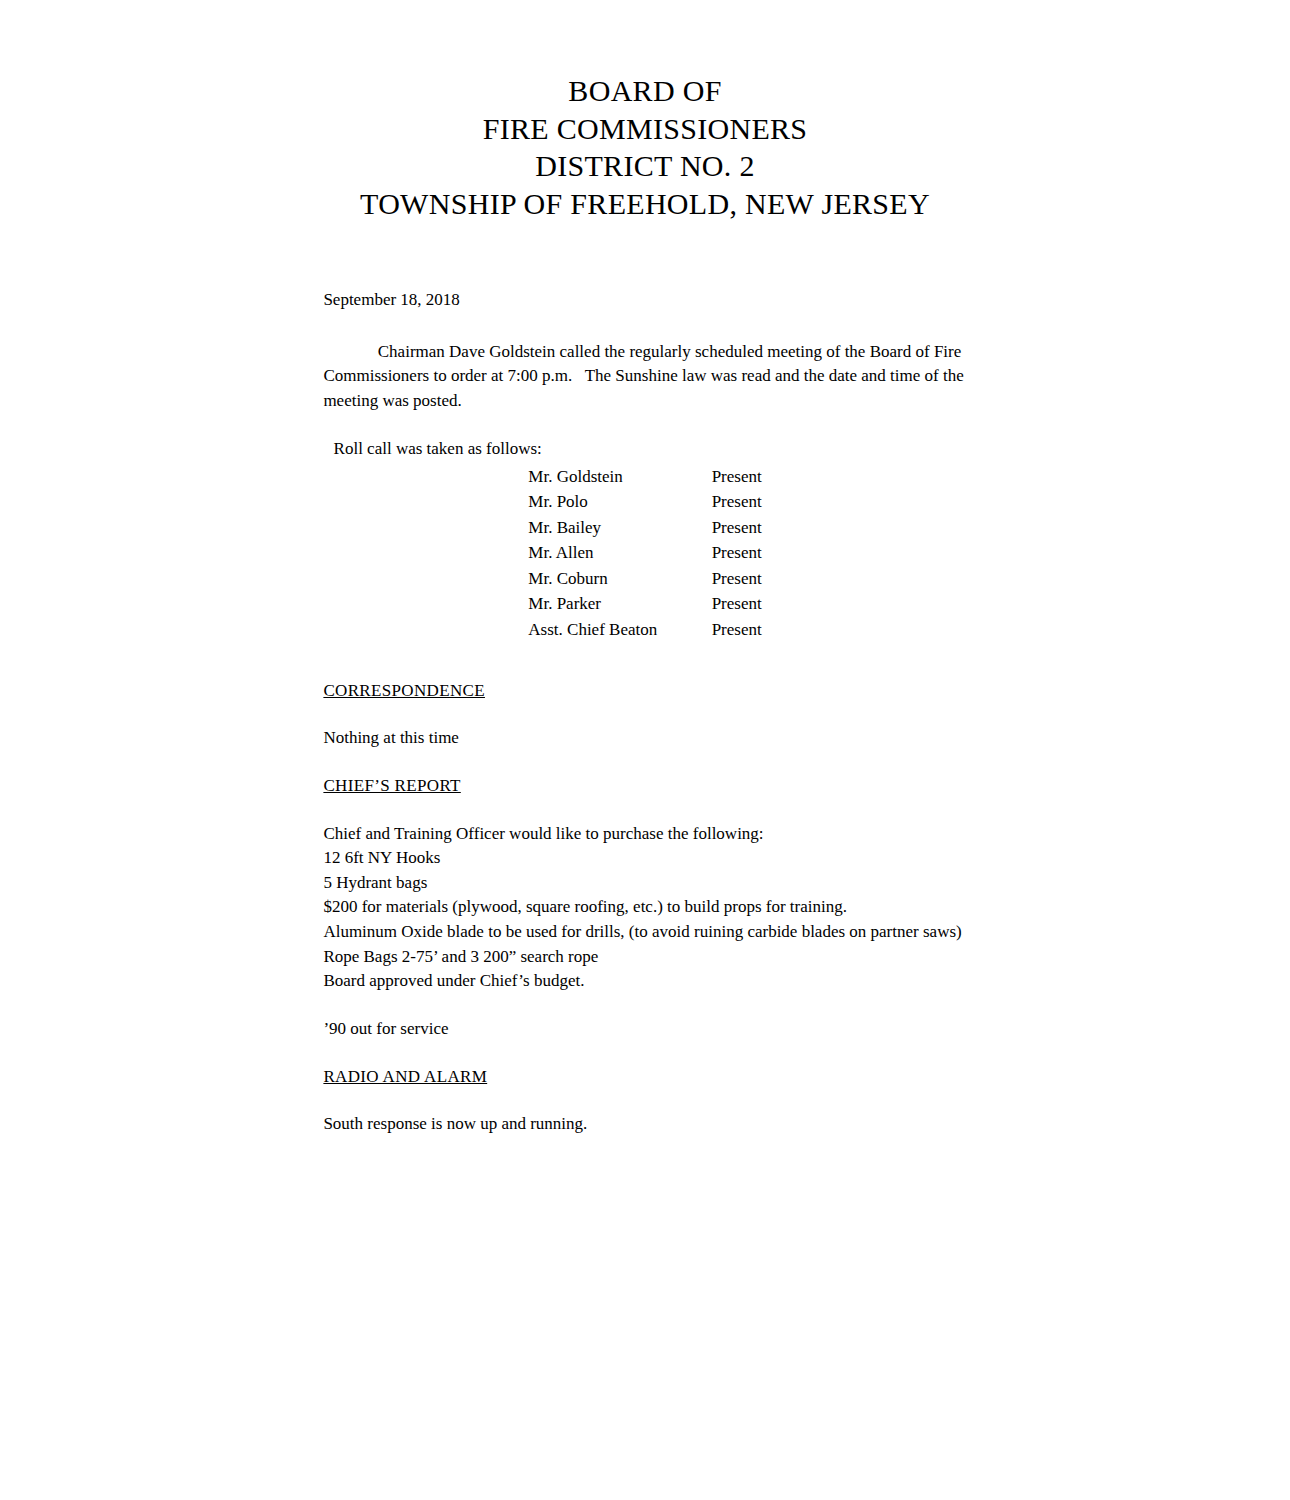BOARD OF
FIRE COMMISSIONERS
DISTRICT NO. 2
TOWNSHIP OF FREEHOLD, NEW JERSEY
September 18, 2018
Chairman Dave Goldstein called the regularly scheduled meeting of the Board of Fire Commissioners to order at 7:00 p.m. The Sunshine law was read and the date and time of the meeting was posted.
Roll call was taken as follows:
| Mr. Goldstein | Present |
| Mr. Polo | Present |
| Mr. Bailey | Present |
| Mr. Allen | Present |
| Mr. Coburn | Present |
| Mr. Parker | Present |
| Asst. Chief Beaton | Present |
CORRESPONDENCE
Nothing at this time
CHIEF’S REPORT
Chief and Training Officer would like to purchase the following:
12 6ft NY Hooks
5 Hydrant bags
$200 for materials (plywood, square roofing, etc.) to build props for training.
Aluminum Oxide blade to be used for drills, (to avoid ruining carbide blades on partner saws)
Rope Bags 2-75’ and 3 200” search rope
Board approved under Chief’s budget.
’90 out for service
RADIO AND ALARM
South response is now up and running.